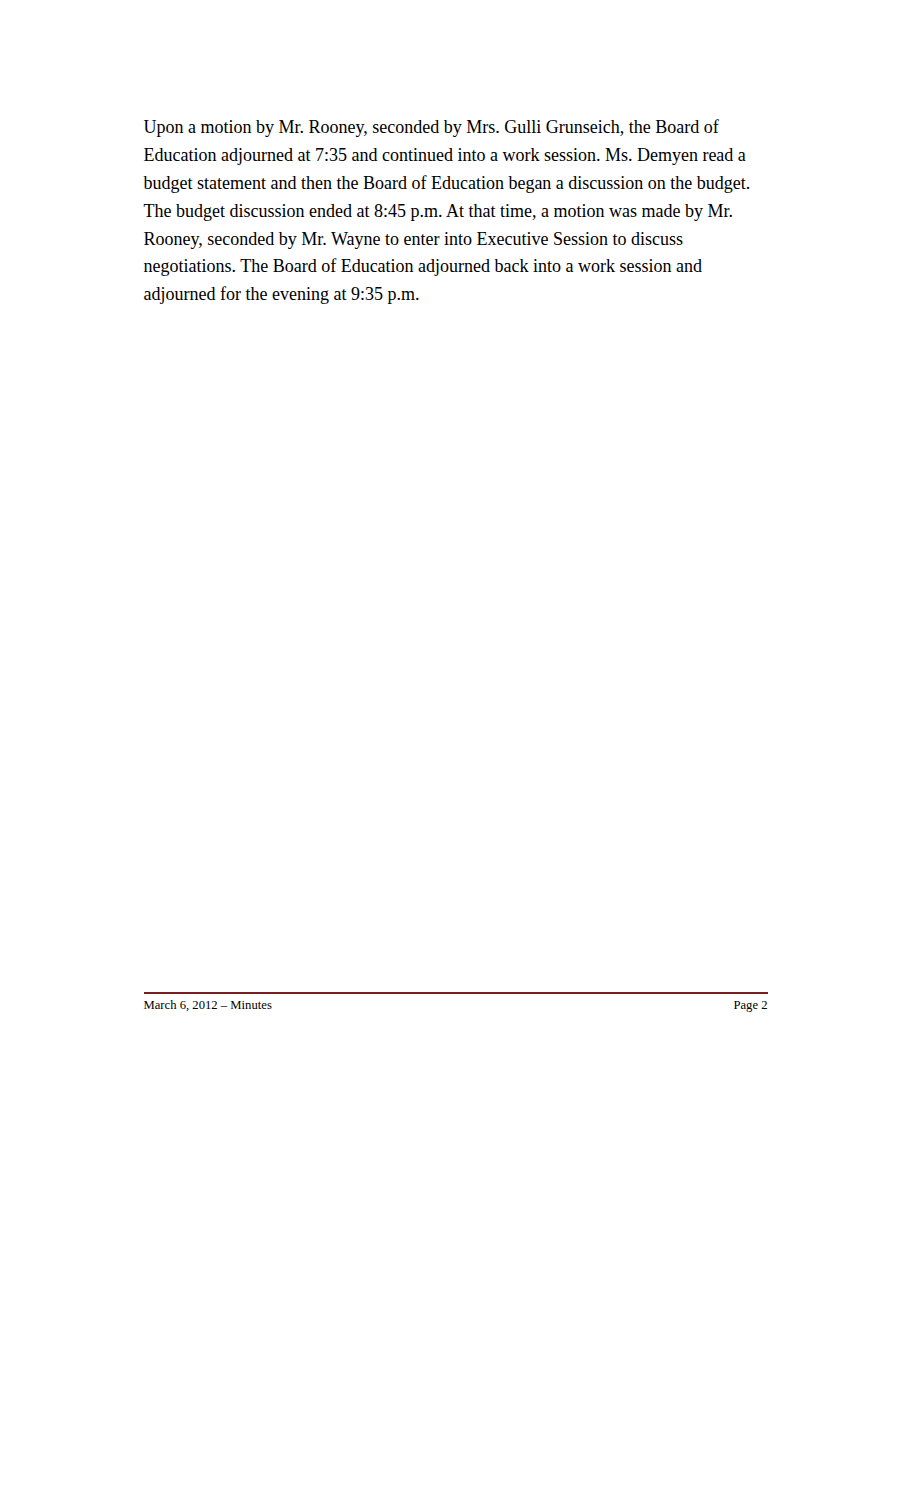Upon a motion by Mr. Rooney, seconded by Mrs. Gulli Grunseich, the Board of Education adjourned at 7:35 and continued into a work session. Ms. Demyen read a budget statement and then the Board of Education began a discussion on the budget. The budget discussion ended at 8:45 p.m. At that time, a motion was made by Mr. Rooney, seconded by Mr. Wayne to enter into Executive Session to discuss negotiations. The Board of Education adjourned back into a work session and adjourned for the evening at 9:35 p.m.
March 6, 2012 – Minutes Page 2